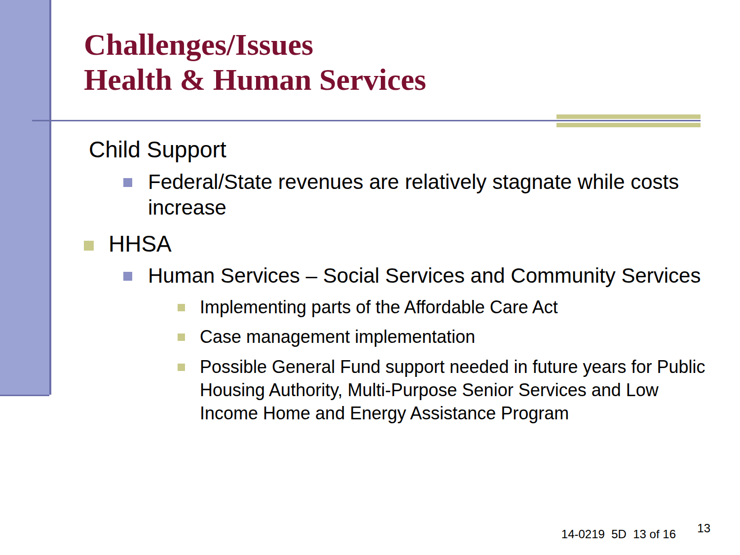Challenges/Issues
Health & Human Services
Child Support
Federal/State revenues are relatively stagnate while costs increase
HHSA
Human Services – Social Services and Community Services
Implementing parts of the Affordable Care Act
Case management implementation
Possible General Fund support needed in future years for Public Housing Authority, Multi-Purpose Senior Services and Low Income Home and Energy Assistance Program
14-0219 5D 13 of 16
13